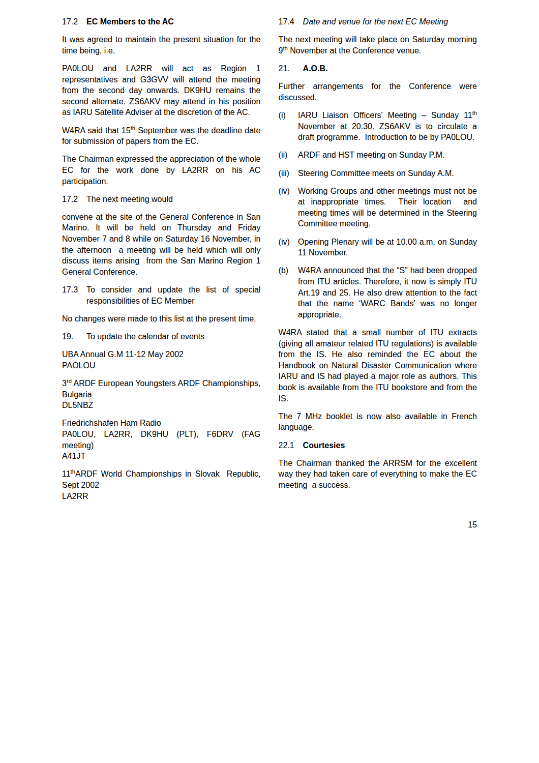17.2 EC Members to the AC
It was agreed to maintain the present situation for the time being, i.e.
PA0LOU and LA2RR will act as Region 1 representatives and G3GVV will attend the meeting from the second day onwards. DK9HU remains the second alternate. ZS6AKV may attend in his position as IARU Satellite Adviser at the discretion of the AC.
W4RA said that 15th September was the deadline date for submission of papers from the EC.
The Chairman expressed the appreciation of the whole EC for the work done by LA2RR on his AC participation.
17.2 The next meeting would
convene at the site of the General Conference in San Marino. It will be held on Thursday and Friday November 7 and 8 while on Saturday 16 November, in the afternoon a meeting will be held which will only discuss items arising from the San Marino Region 1 General Conference.
17.3 To consider and update the list of special responsibilities of EC Member
No changes were made to this list at the present time.
19. To update the calendar of events
UBA Annual G.M 11-12 May 2002
PAOLOU
3rd ARDF European Youngsters ARDF Championships, Bulgaria
DL5NBZ
Friedrichshafen Ham Radio
PA0LOU, LA2RR, DK9HU (PLT), F6DRV (FAG meeting)
A41JT
11thARDF World Championships in Slovak Republic, Sept 2002
LA2RR
17.4 Date and venue for the next EC Meeting
The next meeting will take place on Saturday morning 9th November at the Conference venue.
21. A.O.B.
Further arrangements for the Conference were discussed.
(i) IARU Liaison Officers' Meeting – Sunday 11th November at 20.30. ZS6AKV is to circulate a draft programme. Introduction to be by PA0LOU.
(ii) ARDF and HST meeting on Sunday P.M.
(iii) Steering Committee meets on Sunday A.M.
(iv) Working Groups and other meetings must not be at inappropriate times. Their location and meeting times will be determined in the Steering Committee meeting.
(iv) Opening Plenary will be at 10.00 a.m. on Sunday 11 November.
(b) W4RA announced that the “S” had been dropped from ITU articles. Therefore, it now is simply ITU Art.19 and 25. He also drew attention to the fact that the name ‘WARC Bands’ was no longer appropriate.
W4RA stated that a small number of ITU extracts (giving all amateur related ITU regulations) is available from the IS. He also reminded the EC about the Handbook on Natural Disaster Communication where IARU and IS had played a major role as authors. This book is available from the ITU bookstore and from the IS.
The 7 MHz booklet is now also available in French language.
22.1 Courtesies
The Chairman thanked the ARRSM for the excellent way they had taken care of everything to make the EC meeting a success.
15